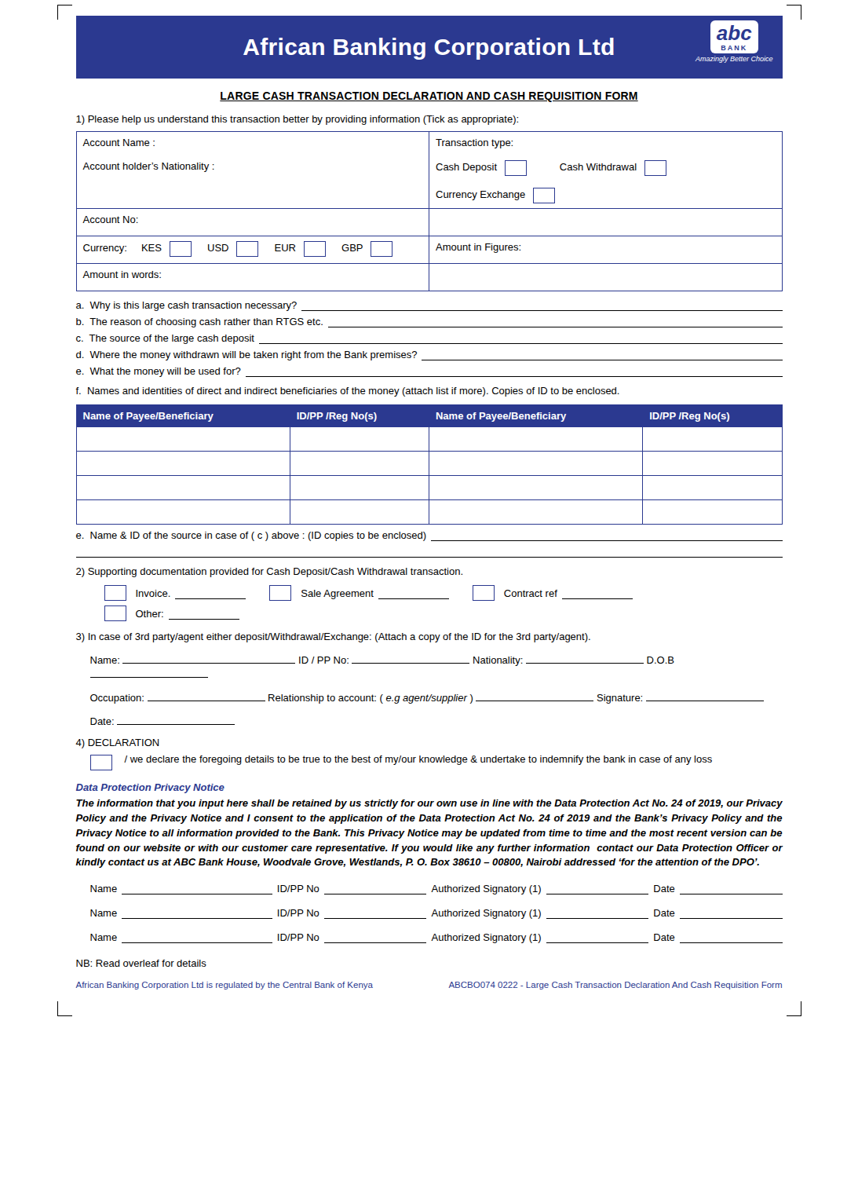African Banking Corporation Ltd
abcBANK
Amazingly Better Choice
LARGE CASH TRANSACTION DECLARATION AND CASH REQUISITION FORM
1) Please help us understand this transaction better by providing information (Tick as appropriate):
| Account Name : Account holder’s Nationality : | Transaction type: Cash Deposit Cash Withdrawal Currency Exchange |
| Account No: | |
| Currency: KES USD EUR GBP | Amount in Figures: |
| Amount in words: | |
a. Why is this large cash transaction necessary?
b. The reason of choosing cash rather than RTGS etc.
c. The source of the large cash deposit
d. Where the money withdrawn will be taken right from the Bank premises?
e. What the money will be used for?
f. Names and identities of direct and indirect beneficiaries of the money (attach list if more). Copies of ID to be enclosed.
| Name of Payee/Beneficiary | ID/PP /Reg No(s) | Name of Payee/Beneficiary | ID/PP /Reg No(s) |
| --- | --- | --- | --- |
e. Name & ID of the source in case of ( c ) above : (ID copies to be enclosed)
2) Supporting documentation provided for Cash Deposit/Cash Withdrawal transaction.
Invoice.
Sale Agreement
Contract ref
Other:
3) In case of 3rd party/agent either deposit/Withdrawal/Exchange: (Attach a copy of the ID for the 3rd party/agent).
Name: ID / PP No: Nationality: D.O.B
Occupation: Relationship to account: ( e.g agent/supplier ) Signature:
Date:
4) DECLARATION
/ we declare the foregoing details to be true to the best of my/our knowledge & undertake to indemnify the bank in case of any loss
Data Protection Privacy Notice
The information that you input here shall be retained by us strictly for our own use in line with the Data Protection Act No. 24 of 2019, our Privacy Policy and the Privacy Notice and I consent to the application of the Data Protection Act No. 24 of 2019 and the Bank’s Privacy Policy and the Privacy Notice to all information provided to the Bank. This Privacy Notice may be updated from time to time and the most recent version can be found on our website or with our customer care representative. If you would like any further information contact our Data Protection Officer or kindly contact us at ABC Bank House, Woodvale Grove, Westlands, P. O. Box 38610 – 00800, Nairobi addressed ‘for the attention of the DPO’.
Name ID/PP No Authorized Signatory (1) Date
Name ID/PP No Authorized Signatory (1) Date
Name ID/PP No Authorized Signatory (1) Date
NB: Read overleaf for details
African Banking Corporation Ltd is regulated by the Central Bank of Kenya
ABCBO074 0222 - Large Cash Transaction Declaration And Cash Requisition Form